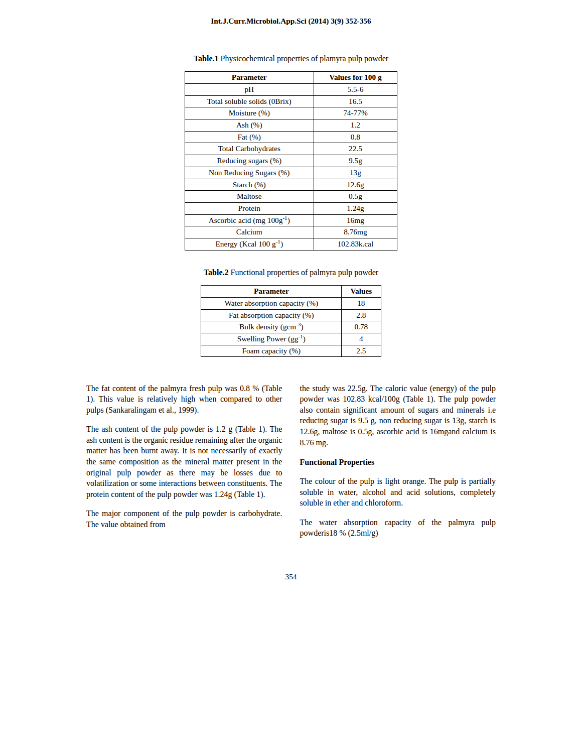Int.J.Curr.Microbiol.App.Sci (2014) 3(9) 352-356
Table.1 Physicochemical properties of plamyra pulp powder
| Parameter | Values for 100 g |
| --- | --- |
| pH | 5.5-6 |
| Total soluble solids (0Brix) | 16.5 |
| Moisture (%) | 74-77% |
| Ash (%) | 1.2 |
| Fat (%) | 0.8 |
| Total Carbohydrates | 22.5 |
| Reducing sugars (%) | 9.5g |
| Non Reducing Sugars (%) | 13g |
| Starch (%) | 12.6g |
| Maltose | 0.5g |
| Protein | 1.24g |
| Ascorbic acid (mg 100g -1 ) | 16mg |
| Calcium | 8.76mg |
| Energy (Kcal 100 g -1 ) | 102.83k.cal |
Table.2 Functional properties of palmyra pulp powder
| Parameter | Values |
| --- | --- |
| Water absorption capacity (%) | 18 |
| Fat absorption capacity (%) | 2.8 |
| Bulk density (gcm -3 ) | 0.78 |
| Swelling Power (gg -1 ) | 4 |
| Foam capacity (%) | 2.5 |
The fat content of the palmyra fresh pulp was 0.8 % (Table 1). This value is relatively high when compared to other pulps (Sankaralingam et al., 1999).
The ash content of the pulp powder is 1.2 g (Table 1). The ash content is the organic residue remaining after the organic matter has been burnt away. It is not necessarily of exactly the same composition as the mineral matter present in the original pulp powder as there may be losses due to volatilization or some interactions between constituents. The protein content of the pulp powder was 1.24g (Table 1).
The major component of the pulp powder is carbohydrate. The value obtained from
the study was 22.5g. The caloric value (energy) of the pulp powder was 102.83 kcal/100g (Table 1). The pulp powder also contain significant amount of sugars and minerals i.e reducing sugar is 9.5 g, non reducing sugar is 13g, starch is 12.6g, maltose is 0.5g, ascorbic acid is 16mgand calcium is 8.76 mg.
Functional Properties
The colour of the pulp is light orange. The pulp is partially soluble in water, alcohol and acid solutions, completely soluble in ether and chloroform.
The water absorption capacity of the palmyra pulp powderis18 % (2.5ml/g)
354